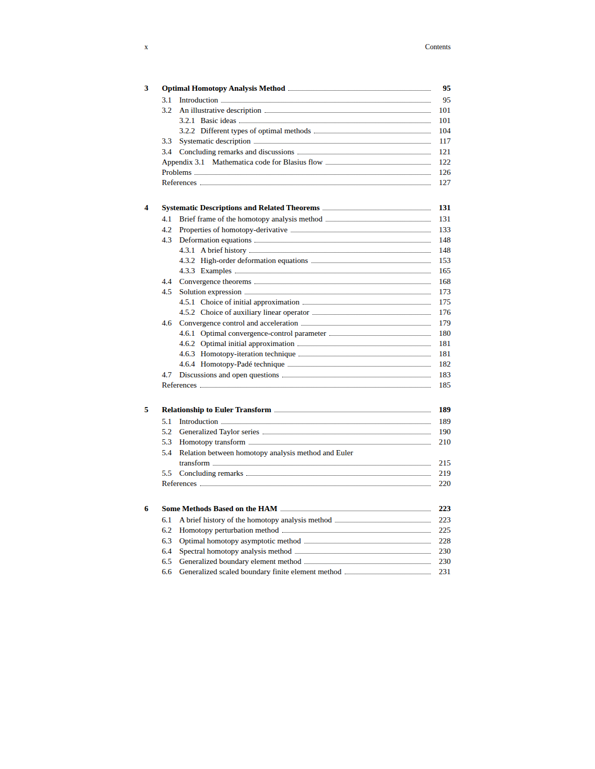x
Contents
3 Optimal Homotopy Analysis Method 95
3.1 Introduction 95
3.2 An illustrative description 101
3.2.1 Basic ideas 101
3.2.2 Different types of optimal methods 104
3.3 Systematic description 117
3.4 Concluding remarks and discussions 121
Appendix 3.1 Mathematica code for Blasius flow 122
Problems 126
References 127
4 Systematic Descriptions and Related Theorems 131
4.1 Brief frame of the homotopy analysis method 131
4.2 Properties of homotopy-derivative 133
4.3 Deformation equations 148
4.3.1 A brief history 148
4.3.2 High-order deformation equations 153
4.3.3 Examples 165
4.4 Convergence theorems 168
4.5 Solution expression 173
4.5.1 Choice of initial approximation 175
4.5.2 Choice of auxiliary linear operator 176
4.6 Convergence control and acceleration 179
4.6.1 Optimal convergence-control parameter 180
4.6.2 Optimal initial approximation 181
4.6.3 Homotopy-iteration technique 181
4.6.4 Homotopy-Padé technique 182
4.7 Discussions and open questions 183
References 185
5 Relationship to Euler Transform 189
5.1 Introduction 189
5.2 Generalized Taylor series 190
5.3 Homotopy transform 210
5.4 Relation between homotopy analysis method and Euler
transform 215
5.5 Concluding remarks 219
References 220
6 Some Methods Based on the HAM 223
6.1 A brief history of the homotopy analysis method 223
6.2 Homotopy perturbation method 225
6.3 Optimal homotopy asymptotic method 228
6.4 Spectral homotopy analysis method 230
6.5 Generalized boundary element method 230
6.6 Generalized scaled boundary finite element method 231